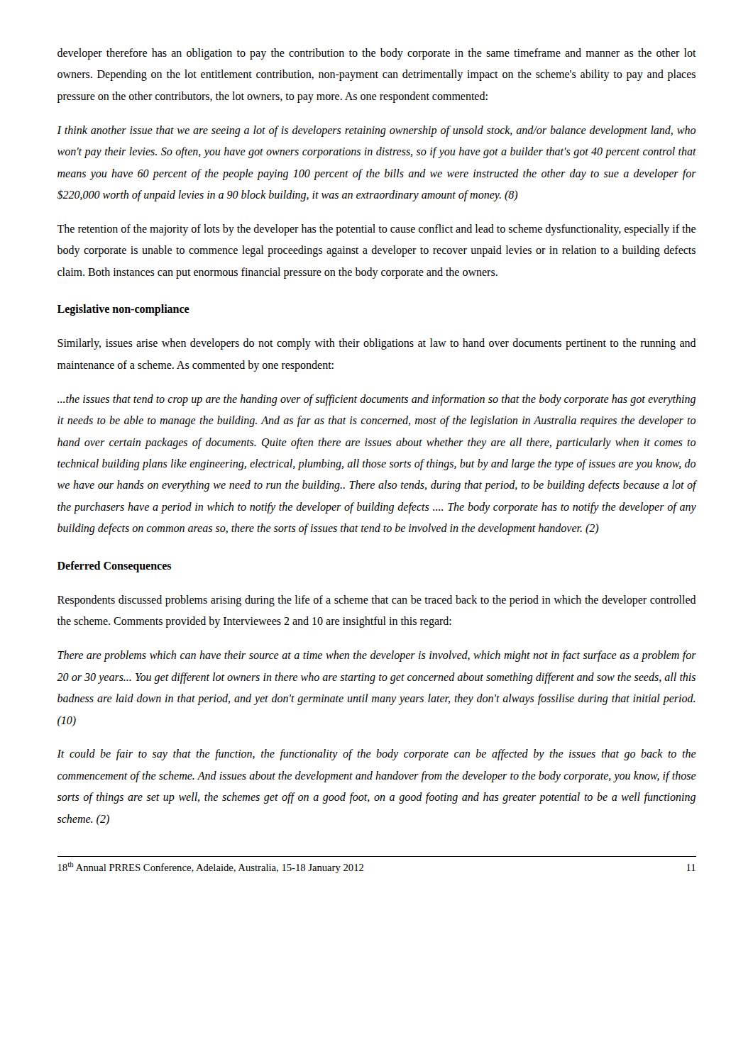developer therefore has an obligation to pay the contribution to the body corporate in the same timeframe and manner as the other lot owners. Depending on the lot entitlement contribution, non-payment can detrimentally impact on the scheme's ability to pay and places pressure on the other contributors, the lot owners, to pay more. As one respondent commented:
I think another issue that we are seeing a lot of is developers retaining ownership of unsold stock, and/or balance development land, who won't pay their levies. So often, you have got owners corporations in distress, so if you have got a builder that's got 40 percent control that means you have 60 percent of the people paying 100 percent of the bills and we were instructed the other day to sue a developer for $220,000 worth of unpaid levies in a 90 block building, it was an extraordinary amount of money. (8)
The retention of the majority of lots by the developer has the potential to cause conflict and lead to scheme dysfunctionality, especially if the body corporate is unable to commence legal proceedings against a developer to recover unpaid levies or in relation to a building defects claim. Both instances can put enormous financial pressure on the body corporate and the owners.
Legislative non-compliance
Similarly, issues arise when developers do not comply with their obligations at law to hand over documents pertinent to the running and maintenance of a scheme. As commented by one respondent:
...the issues that tend to crop up are the handing over of sufficient documents and information so that the body corporate has got everything it needs to be able to manage the building. And as far as that is concerned, most of the legislation in Australia requires the developer to hand over certain packages of documents. Quite often there are issues about whether they are all there, particularly when it comes to technical building plans like engineering, electrical, plumbing, all those sorts of things, but by and large the type of issues are you know, do we have our hands on everything we need to run the building.. There also tends, during that period, to be building defects because a lot of the purchasers have a period in which to notify the developer of building defects .... The body corporate has to notify the developer of any building defects on common areas so, there the sorts of issues that tend to be involved in the development handover. (2)
Deferred Consequences
Respondents discussed problems arising during the life of a scheme that can be traced back to the period in which the developer controlled the scheme. Comments provided by Interviewees 2 and 10 are insightful in this regard:
There are problems which can have their source at a time when the developer is involved, which might not in fact surface as a problem for 20 or 30 years... You get different lot owners in there who are starting to get concerned about something different and sow the seeds, all this badness are laid down in that period, and yet don't germinate until many years later, they don't always fossilise during that initial period. (10)
It could be fair to say that the function, the functionality of the body corporate can be affected by the issues that go back to the commencement of the scheme. And issues about the development and handover from the developer to the body corporate, you know, if those sorts of things are set up well, the schemes get off on a good foot, on a good footing and has greater potential to be a well functioning scheme. (2)
18th Annual PRRES Conference, Adelaide, Australia, 15-18 January 2012 11